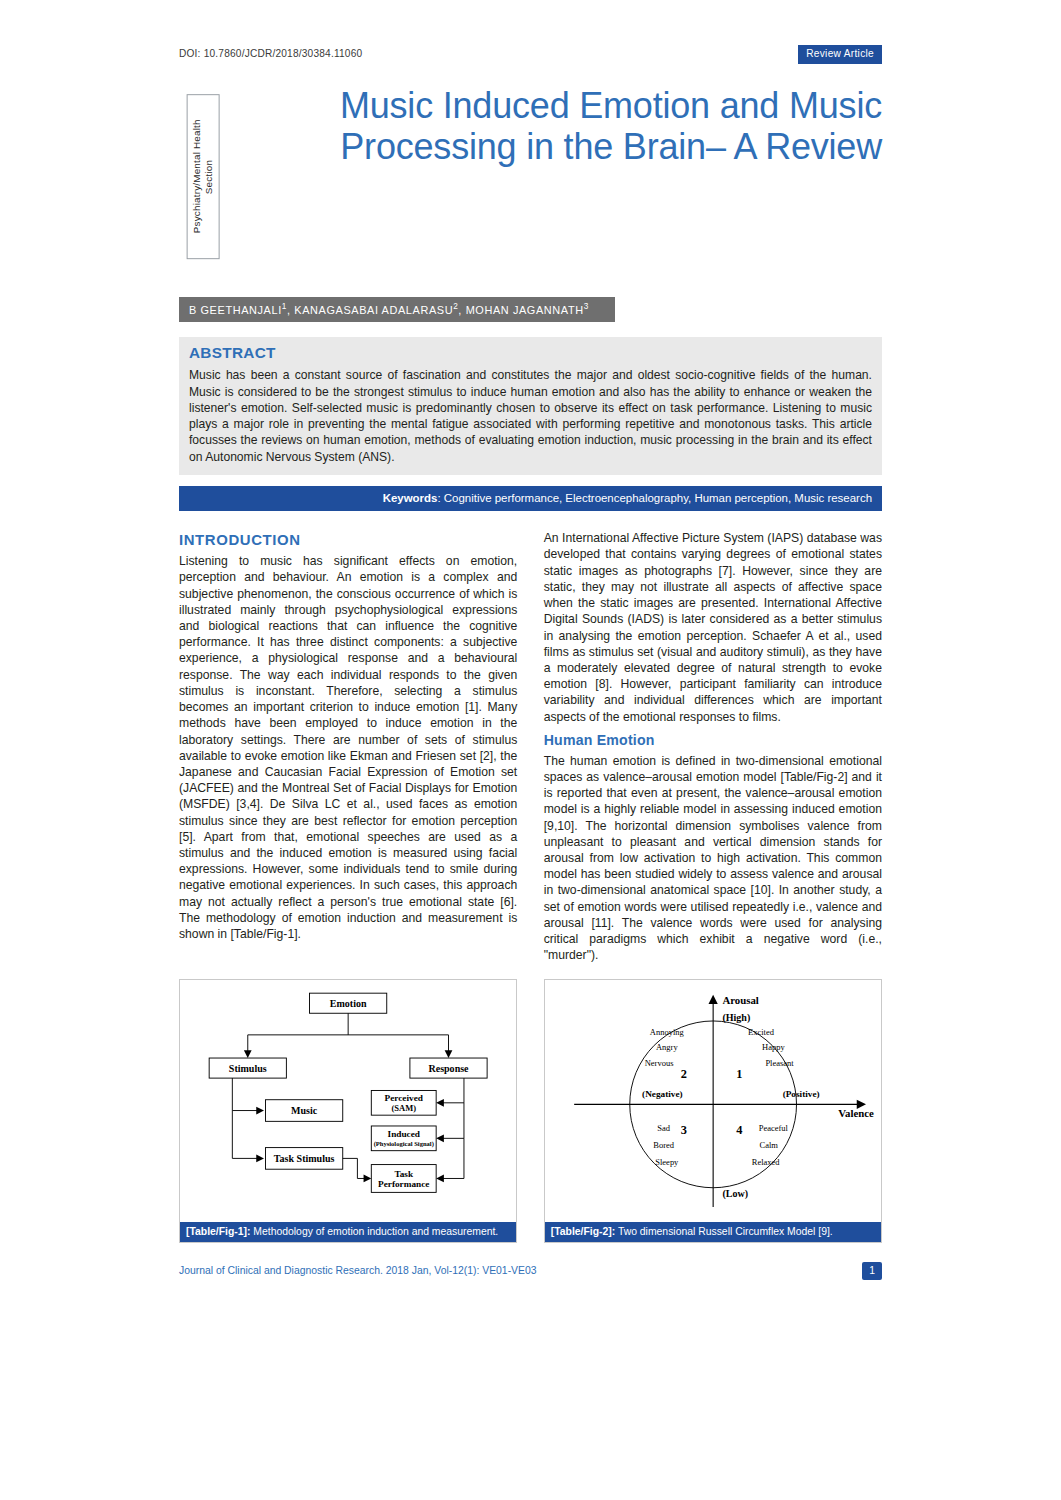DOI: 10.7860/JCDR/2018/30384.11060
Review Article
Psychiatry/Mental Health
Section
Music Induced Emotion and Music Processing in the Brain– A Review
B GEETHANJALI1, KANAGASABAI ADALARASU2, MOHAN JAGANNATH3
ABSTRACT
Music has been a constant source of fascination and constitutes the major and oldest socio-cognitive fields of the human. Music is considered to be the strongest stimulus to induce human emotion and also has the ability to enhance or weaken the listener's emotion. Self-selected music is predominantly chosen to observe its effect on task performance. Listening to music plays a major role in preventing the mental fatigue associated with performing repetitive and monotonous tasks. This article focusses the reviews on human emotion, methods of evaluating emotion induction, music processing in the brain and its effect on Autonomic Nervous System (ANS).
Keywords: Cognitive performance, Electroencephalography, Human perception, Music research
INTRODUCTION
Listening to music has significant effects on emotion, perception and behaviour. An emotion is a complex and subjective phenomenon, the conscious occurrence of which is illustrated mainly through psychophysiological expressions and biological reactions that can influence the cognitive performance. It has three distinct components: a subjective experience, a physiological response and a behavioural response. The way each individual responds to the given stimulus is inconstant. Therefore, selecting a stimulus becomes an important criterion to induce emotion [1]. Many methods have been employed to induce emotion in the laboratory settings. There are number of sets of stimulus available to evoke emotion like Ekman and Friesen set [2], the Japanese and Caucasian Facial Expression of Emotion set (JACFEE) and the Montreal Set of Facial Displays for Emotion (MSFDE) [3,4]. De Silva LC et al., used faces as emotion stimulus since they are best reflector for emotion perception [5]. Apart from that, emotional speeches are used as a stimulus and the induced emotion is measured using facial expressions. However, some individuals tend to smile during negative emotional experiences. In such cases, this approach may not actually reflect a person's true emotional state [6]. The methodology of emotion induction and measurement is shown in [Table/Fig-1].
An International Affective Picture System (IAPS) database was developed that contains varying degrees of emotional states static images as photographs [7]. However, since they are static, they may not illustrate all aspects of affective space when the static images are presented. International Affective Digital Sounds (IADS) is later considered as a better stimulus in analysing the emotion perception. Schaefer A et al., used films as stimulus set (visual and auditory stimuli), as they have a moderately elevated degree of natural strength to evoke emotion [8]. However, participant familiarity can introduce variability and individual differences which are important aspects of the emotional responses to films.
Human Emotion
The human emotion is defined in two-dimensional emotional spaces as valence–arousal emotion model [Table/Fig-2] and it is reported that even at present, the valence–arousal emotion model is a highly reliable model in assessing induced emotion [9,10]. The horizontal dimension symbolises valence from unpleasant to pleasant and vertical dimension stands for arousal from low activation to high activation. This common model has been studied widely to assess valence and arousal in two-dimensional anatomical space [10]. In another study, a set of emotion words were utilised repeatedly i.e., valence and arousal [11]. The valence words were used for analysing critical paradigms which exhibit a negative word (i.e., "murder").
Emotion Stimulus Response Music Task Stimulus Perceived (SAM) Induced (Physiological Signal) Task Performance
[Table/Fig-1]: Methodology of emotion induction and measurement.
Arousal (High) (Low) Valence (Positive) (Negative) 2 1 3 4 Annoying Angry Nervous Excited Happy Pleasant Sad Bored Sleepy Peaceful Calm Relaxed
[Table/Fig-2]: Two dimensional Russell Circumflex Model [9].
Journal of Clinical and Diagnostic Research. 2018 Jan, Vol-12(1): VE01-VE03
1